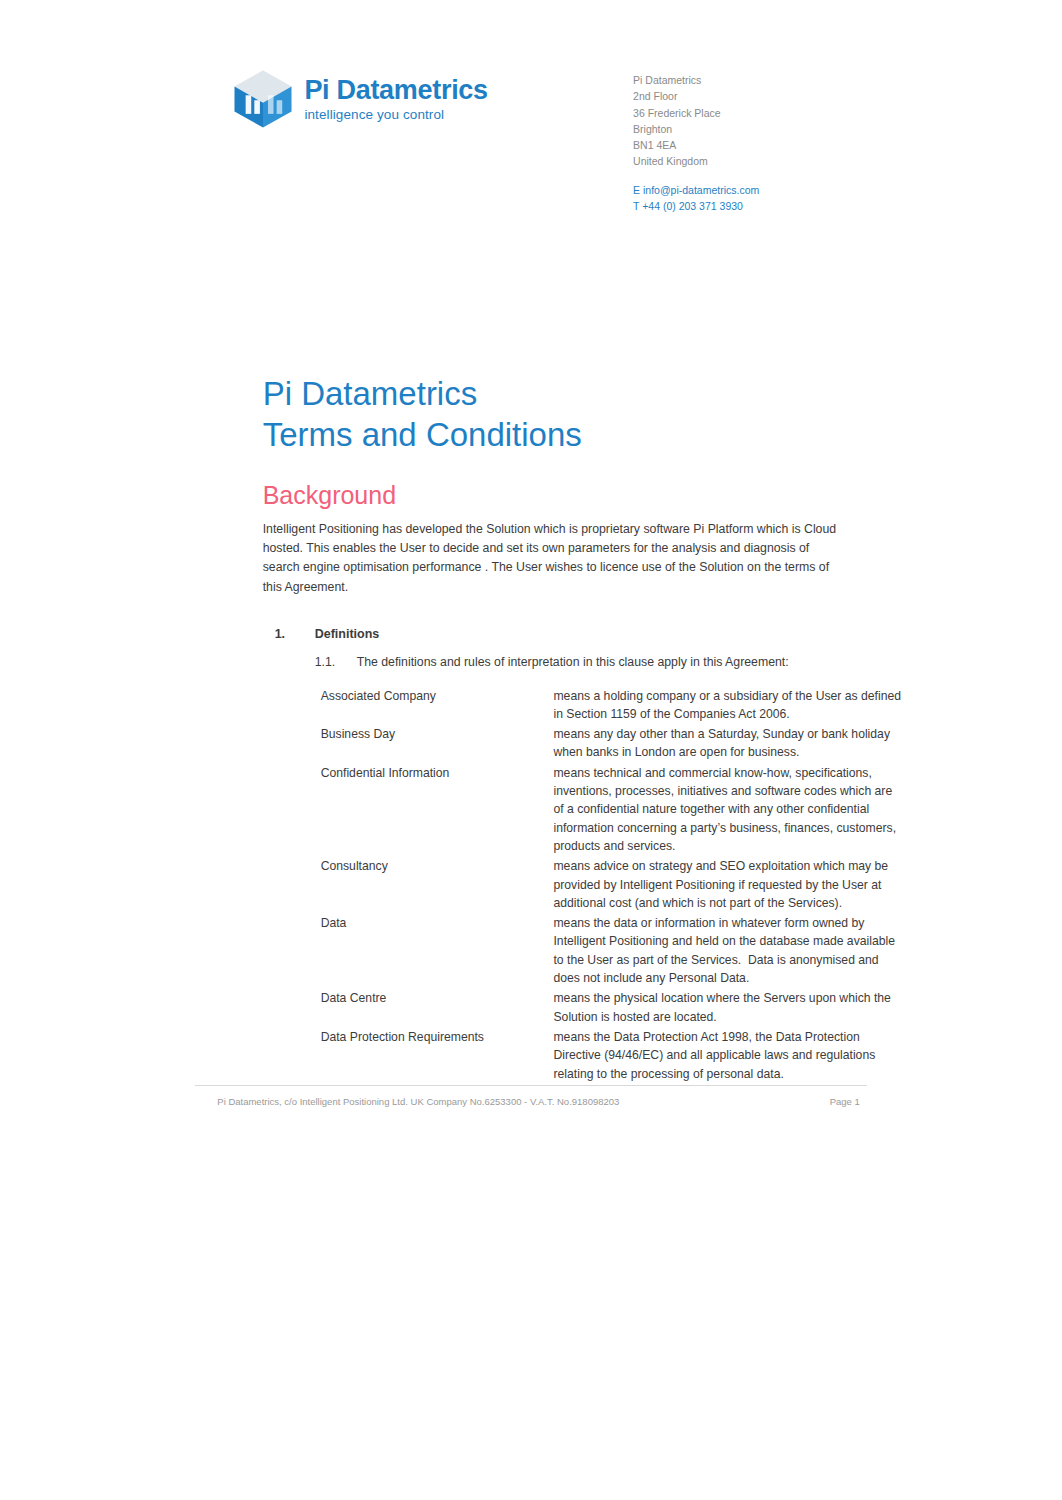Pi Datametrics
intelligence you control
Pi Datametrics
2nd Floor
36 Frederick Place
Brighton
BN1 4EA
United Kingdom
E info@pi-datametrics.com
T +44 (0) 203 371 3930
Pi Datametrics
Terms and Conditions
Background
Intelligent Positioning has developed the Solution which is proprietary software Pi Platform which is Cloud hosted. This enables the User to decide and set its own parameters for the analysis and diagnosis of search engine optimisation performance . The User wishes to licence use of the Solution on the terms of this Agreement.
1.
Definitions
1.1.
The definitions and rules of interpretation in this clause apply in this Agreement:
| Associated Company | means a holding company or a subsidiary of the User as defined in Section 1159 of the Companies Act 2006. |
| Business Day | means any day other than a Saturday, Sunday or bank holiday when banks in London are open for business. |
| Confidential Information | means technical and commercial know-how, specifications, inventions, processes, initiatives and software codes which are of a confidential nature together with any other confidential information concerning a party’s business, finances, customers, products and services. |
| Consultancy | means advice on strategy and SEO exploitation which may be provided by Intelligent Positioning if requested by the User at additional cost (and which is not part of the Services). |
| Data | means the data or information in whatever form owned by Intelligent Positioning and held on the database made available to the User as part of the Services. Data is anonymised and does not include any Personal Data. |
| Data Centre | means the physical location where the Servers upon which the Solution is hosted are located. |
| Data Protection Requirements | means the Data Protection Act 1998, the Data Protection Directive (94/46/EC) and all applicable laws and regulations relating to the processing of personal data. |
Pi Datametrics, c/o Intelligent Positioning Ltd. UK Company No.6253300 - V.A.T. No.918098203
Page 1